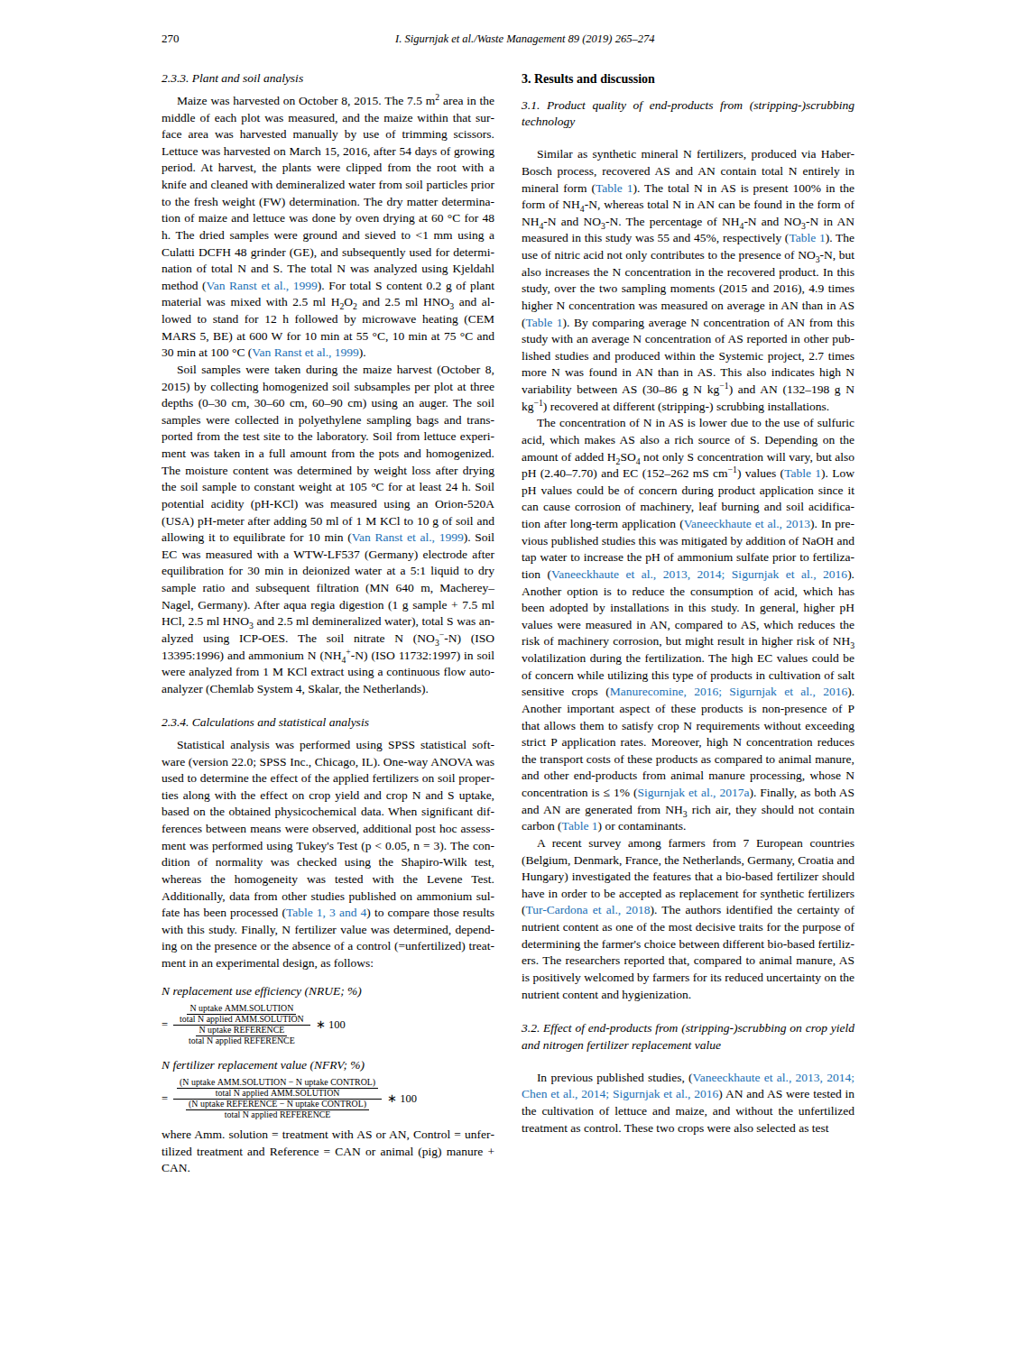270 I. Sigurnjak et al./Waste Management 89 (2019) 265–274
2.3.3. Plant and soil analysis
Maize was harvested on October 8, 2015. The 7.5 m2 area in the middle of each plot was measured, and the maize within that surface area was harvested manually by use of trimming scissors. Lettuce was harvested on March 15, 2016, after 54 days of growing period. At harvest, the plants were clipped from the root with a knife and cleaned with demineralized water from soil particles prior to the fresh weight (FW) determination. The dry matter determination of maize and lettuce was done by oven drying at 60 °C for 48 h. The dried samples were ground and sieved to <1 mm using a Culatti DCFH 48 grinder (GE), and subsequently used for determination of total N and S. The total N was analyzed using Kjeldahl method (Van Ranst et al., 1999). For total S content 0.2 g of plant material was mixed with 2.5 ml H2O2 and 2.5 ml HNO3 and allowed to stand for 12 h followed by microwave heating (CEM MARS 5, BE) at 600 W for 10 min at 55 °C, 10 min at 75 °C and 30 min at 100 °C (Van Ranst et al., 1999).
Soil samples were taken during the maize harvest (October 8, 2015) by collecting homogenized soil subsamples per plot at three depths (0–30 cm, 30–60 cm, 60–90 cm) using an auger. The soil samples were collected in polyethylene sampling bags and transported from the test site to the laboratory. Soil from lettuce experiment was taken in a full amount from the pots and homogenized. The moisture content was determined by weight loss after drying the soil sample to constant weight at 105 °C for at least 24 h. Soil potential acidity (pH-KCl) was measured using an Orion-520A (USA) pH-meter after adding 50 ml of 1 M KCl to 10 g of soil and allowing it to equilibrate for 10 min (Van Ranst et al., 1999). Soil EC was measured with a WTW-LF537 (Germany) electrode after equilibration for 30 min in deionized water at a 5:1 liquid to dry sample ratio and subsequent filtration (MN 640 m, Macherey–Nagel, Germany). After aqua regia digestion (1 g sample + 7.5 ml HCl, 2.5 ml HNO3 and 2.5 ml demineralized water), total S was analyzed using ICP-OES. The soil nitrate N (NO3−-N) (ISO 13395:1996) and ammonium N (NH4+-N) (ISO 11732:1997) in soil were analyzed from 1 M KCl extract using a continuous flow auto-analyzer (Chemlab System 4, Skalar, the Netherlands).
2.3.4. Calculations and statistical analysis
Statistical analysis was performed using SPSS statistical software (version 22.0; SPSS Inc., Chicago, IL). One-way ANOVA was used to determine the effect of the applied fertilizers on soil properties along with the effect on crop yield and crop N and S uptake, based on the obtained physicochemical data. When significant differences between means were observed, additional post hoc assessment was performed using Tukey's Test (p < 0.05, n = 3). The condition of normality was checked using the Shapiro-Wilk test, whereas the homogeneity was tested with the Levene Test. Additionally, data from other studies published on ammonium sulfate has been processed (Table 1, 3 and 4) to compare those results with this study. Finally, N fertilizer value was determined, depending on the presence or the absence of a control (=unfertilized) treatment in an experimental design, as follows:
N replacement use efficiency (NRUE; %)
= N uptake AMM.SOLUTION total N applied AMM.SOLUTION N uptake REFERENCE total N applied REFERENCE ∗ 100
N fertilizer replacement value (NFRV; %)
= (N uptake AMM.SOLUTION − N uptake CONTROL) total N applied AMM.SOLUTION (N uptake REFERENCE − N uptake CONTROL) total N applied REFERENCE ∗ 100
where Amm. solution = treatment with AS or AN, Control = unfertilized treatment and Reference = CAN or animal (pig) manure + CAN.
3. Results and discussion
3.1. Product quality of end-products from (stripping-)scrubbing technology
Similar as synthetic mineral N fertilizers, produced via Haber-Bosch process, recovered AS and AN contain total N entirely in mineral form (Table 1). The total N in AS is present 100% in the form of NH4-N, whereas total N in AN can be found in the form of NH4-N and NO3-N. The percentage of NH4-N and NO3-N in AN measured in this study was 55 and 45%, respectively (Table 1). The use of nitric acid not only contributes to the presence of NO3-N, but also increases the N concentration in the recovered product. In this study, over the two sampling moments (2015 and 2016), 4.9 times higher N concentration was measured on average in AN than in AS (Table 1). By comparing average N concentration of AN from this study with an average N concentration of AS reported in other published studies and produced within the Systemic project, 2.7 times more N was found in AN than in AS. This also indicates high N variability between AS (30–86 g N kg−1) and AN (132–198 g N kg−1) recovered at different (stripping-) scrubbing installations.
The concentration of N in AS is lower due to the use of sulfuric acid, which makes AS also a rich source of S. Depending on the amount of added H2SO4 not only S concentration will vary, but also pH (2.40–7.70) and EC (152–262 mS cm−1) values (Table 1). Low pH values could be of concern during product application since it can cause corrosion of machinery, leaf burning and soil acidification after long-term application (Vaneeckhaute et al., 2013). In previous published studies this was mitigated by addition of NaOH and tap water to increase the pH of ammonium sulfate prior to fertilization (Vaneeckhaute et al., 2013, 2014; Sigurnjak et al., 2016). Another option is to reduce the consumption of acid, which has been adopted by installations in this study. In general, higher pH values were measured in AN, compared to AS, which reduces the risk of machinery corrosion, but might result in higher risk of NH3 volatilization during the fertilization. The high EC values could be of concern while utilizing this type of products in cultivation of salt sensitive crops (Manurecomine, 2016; Sigurnjak et al., 2016). Another important aspect of these products is non-presence of P that allows them to satisfy crop N requirements without exceeding strict P application rates. Moreover, high N concentration reduces the transport costs of these products as compared to animal manure, and other end-products from animal manure processing, whose N concentration is ≤ 1% (Sigurnjak et al., 2017a). Finally, as both AS and AN are generated from NH3 rich air, they should not contain carbon (Table 1) or contaminants.
A recent survey among farmers from 7 European countries (Belgium, Denmark, France, the Netherlands, Germany, Croatia and Hungary) investigated the features that a bio-based fertilizer should have in order to be accepted as replacement for synthetic fertilizers (Tur-Cardona et al., 2018). The authors identified the certainty of nutrient content as one of the most decisive traits for the purpose of determining the farmer's choice between different bio-based fertilizers. The researchers reported that, compared to animal manure, AS is positively welcomed by farmers for its reduced uncertainty on the nutrient content and hygienization.
3.2. Effect of end-products from (stripping-)scrubbing on crop yield and nitrogen fertilizer replacement value
In previous published studies, (Vaneeckhaute et al., 2013, 2014; Chen et al., 2014; Sigurnjak et al., 2016) AN and AS were tested in the cultivation of lettuce and maize, and without the unfertilized treatment as control. These two crops were also selected as test